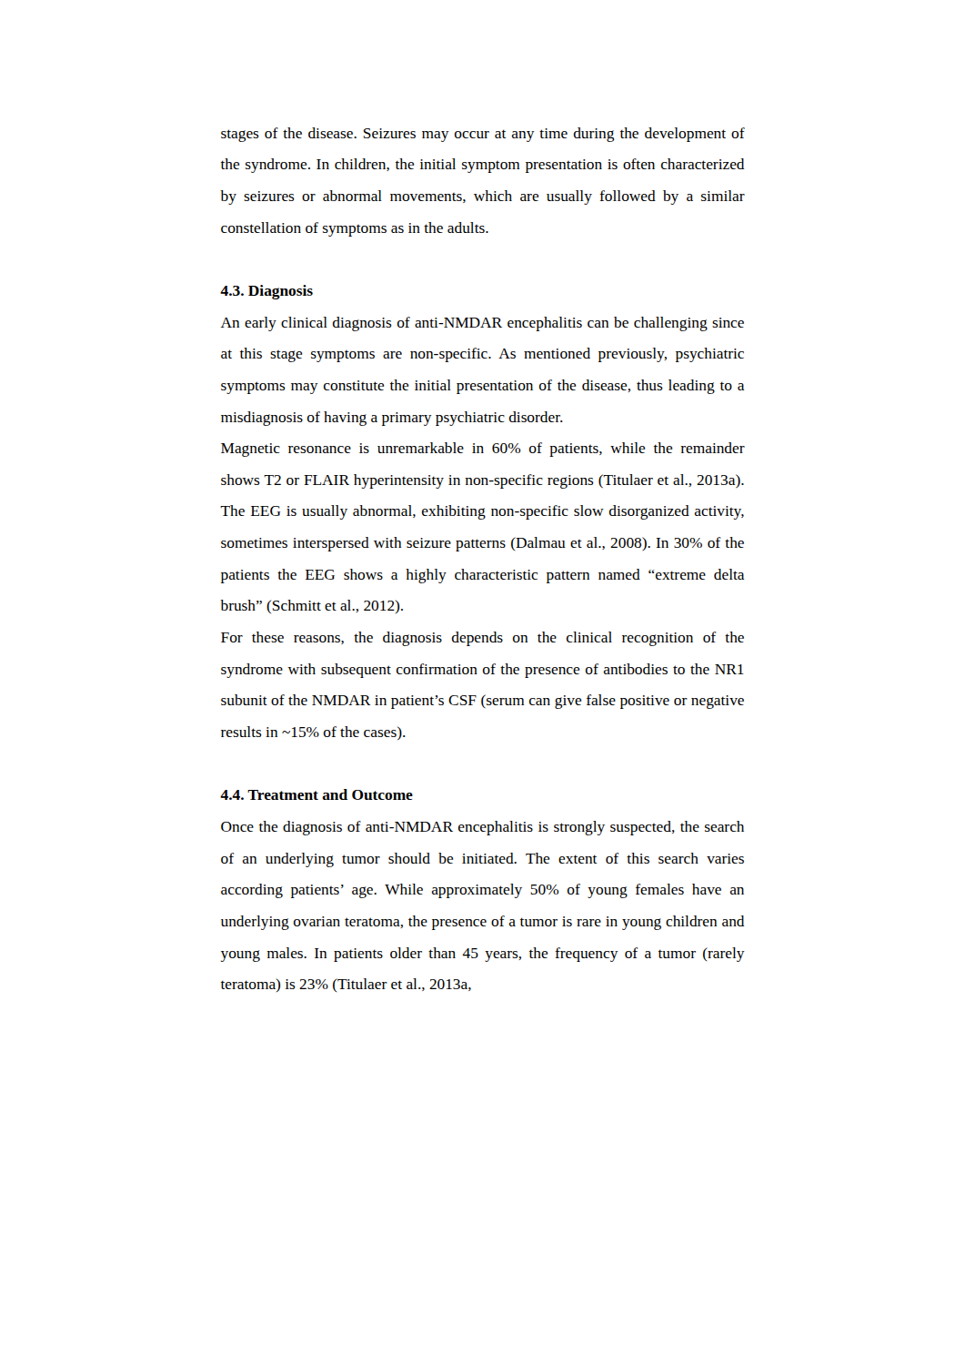stages of the disease. Seizures may occur at any time during the development of the syndrome. In children, the initial symptom presentation is often characterized by seizures or abnormal movements, which are usually followed by a similar constellation of symptoms as in the adults.
4.3. Diagnosis
An early clinical diagnosis of anti-NMDAR encephalitis can be challenging since at this stage symptoms are non-specific. As mentioned previously, psychiatric symptoms may constitute the initial presentation of the disease, thus leading to a misdiagnosis of having a primary psychiatric disorder.
Magnetic resonance is unremarkable in 60% of patients, while the remainder shows T2 or FLAIR hyperintensity in non-specific regions (Titulaer et al., 2013a). The EEG is usually abnormal, exhibiting non-specific slow disorganized activity, sometimes interspersed with seizure patterns (Dalmau et al., 2008). In 30% of the patients the EEG shows a highly characteristic pattern named “extreme delta brush” (Schmitt et al., 2012).
For these reasons, the diagnosis depends on the clinical recognition of the syndrome with subsequent confirmation of the presence of antibodies to the NR1 subunit of the NMDAR in patient’s CSF (serum can give false positive or negative results in ~15% of the cases).
4.4. Treatment and Outcome
Once the diagnosis of anti-NMDAR encephalitis is strongly suspected, the search of an underlying tumor should be initiated. The extent of this search varies according patients’ age. While approximately 50% of young females have an underlying ovarian teratoma, the presence of a tumor is rare in young children and young males. In patients older than 45 years, the frequency of a tumor (rarely teratoma) is 23% (Titulaer et al., 2013a,